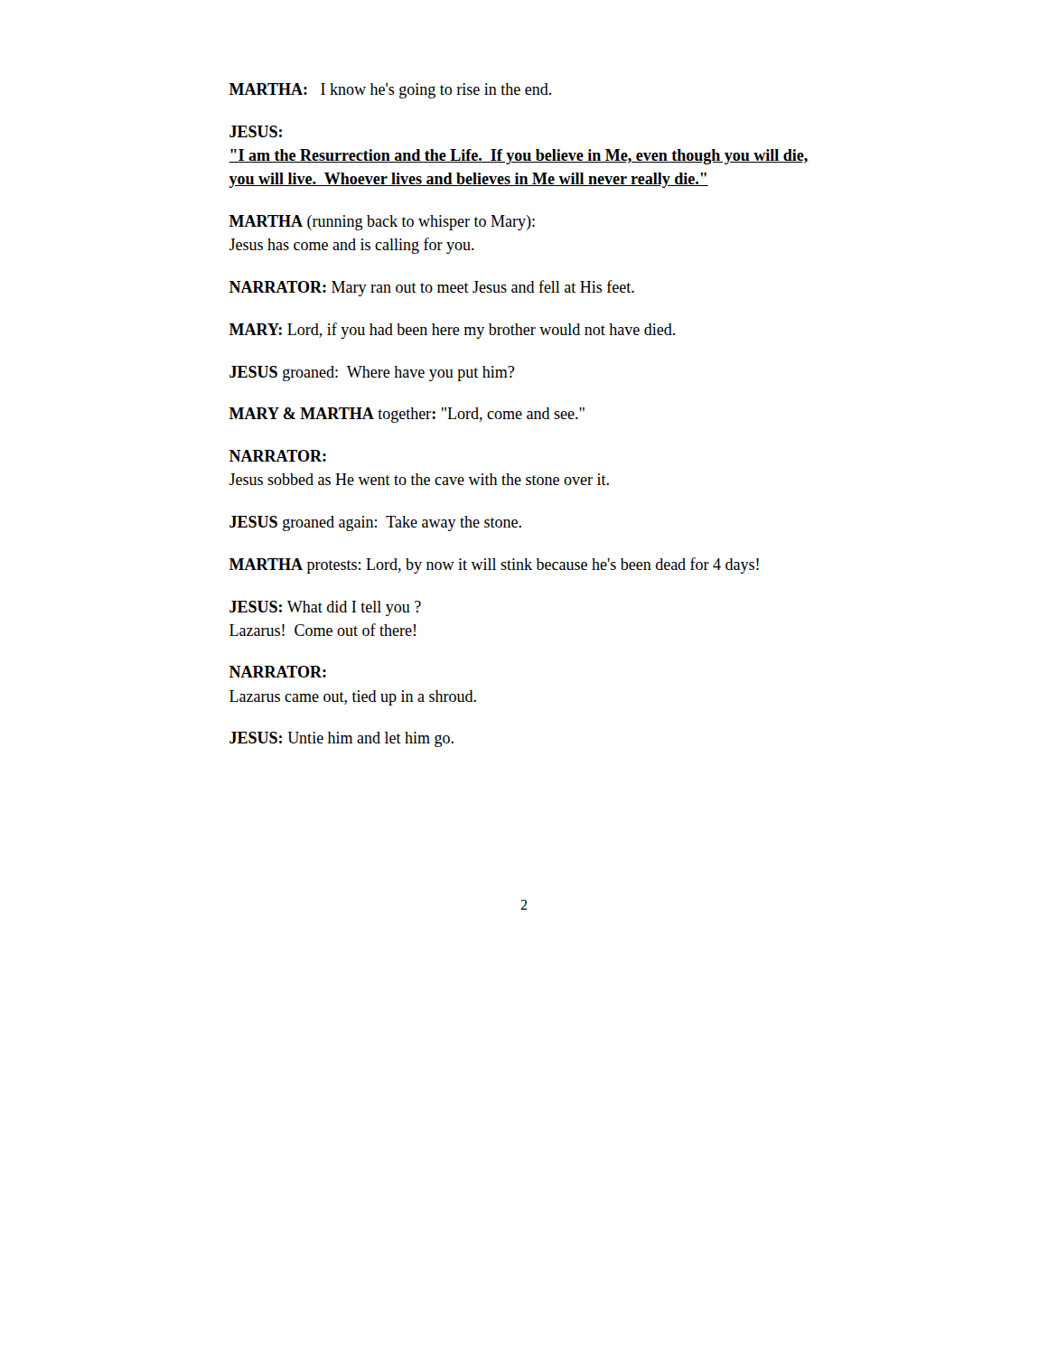MARTHA: I know he's going to rise in the end.
JESUS:
"I am the Resurrection and the Life. If you believe in Me, even though you will die, you will live. Whoever lives and believes in Me will never really die."
MARTHA (running back to whisper to Mary):
Jesus has come and is calling for you.
NARRATOR: Mary ran out to meet Jesus and fell at His feet.
MARY: Lord, if you had been here my brother would not have died.
JESUS groaned: Where have you put him?
MARY & MARTHA together: "Lord, come and see."
NARRATOR:
Jesus sobbed as He went to the cave with the stone over it.
JESUS groaned again: Take away the stone.
MARTHA protests: Lord, by now it will stink because he's been dead for 4 days!
JESUS: What did I tell you ?
Lazarus! Come out of there!
NARRATOR:
Lazarus came out, tied up in a shroud.
JESUS: Untie him and let him go.
2